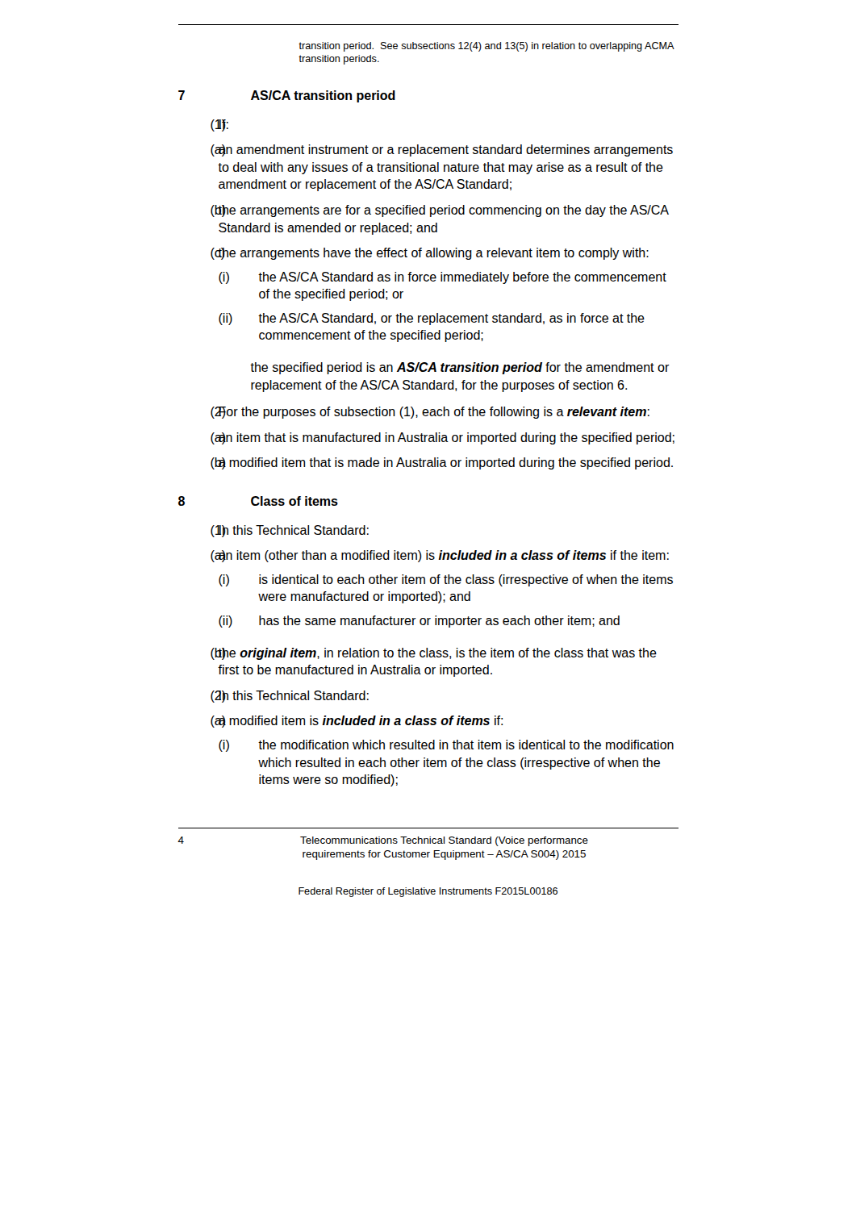transition period. See subsections 12(4) and 13(5) in relation to overlapping ACMA transition periods.
7 AS/CA transition period
(1)
If:
(a)
an amendment instrument or a replacement standard determines arrangements to deal with any issues of a transitional nature that may arise as a result of the amendment or replacement of the AS/CA Standard;
(b)
the arrangements are for a specified period commencing on the day the AS/CA Standard is amended or replaced; and
(c)
the arrangements have the effect of allowing a relevant item to comply with:
(i)
the AS/CA Standard as in force immediately before the commencement of the specified period; or
(ii)
the AS/CA Standard, or the replacement standard, as in force at the commencement of the specified period;
the specified period is an AS/CA transition period for the amendment or replacement of the AS/CA Standard, for the purposes of section 6.
(2)
For the purposes of subsection (1), each of the following is a relevant item:
(a)
an item that is manufactured in Australia or imported during the specified period;
(b)
a modified item that is made in Australia or imported during the specified period.
8 Class of items
(1)
In this Technical Standard:
(a)
an item (other than a modified item) is included in a class of items if the item:
(i)
is identical to each other item of the class (irrespective of when the items were manufactured or imported); and
(ii)
has the same manufacturer or importer as each other item; and
(b)
the original item, in relation to the class, is the item of the class that was the first to be manufactured in Australia or imported.
(2)
In this Technical Standard:
(a)
a modified item is included in a class of items if:
(i)
the modification which resulted in that item is identical to the modification which resulted in each other item of the class (irrespective of when the items were so modified);
4
Telecommunications Technical Standard (Voice performance
requirements for Customer Equipment – AS/CA S004) 2015
Federal Register of Legislative Instruments F2015L00186